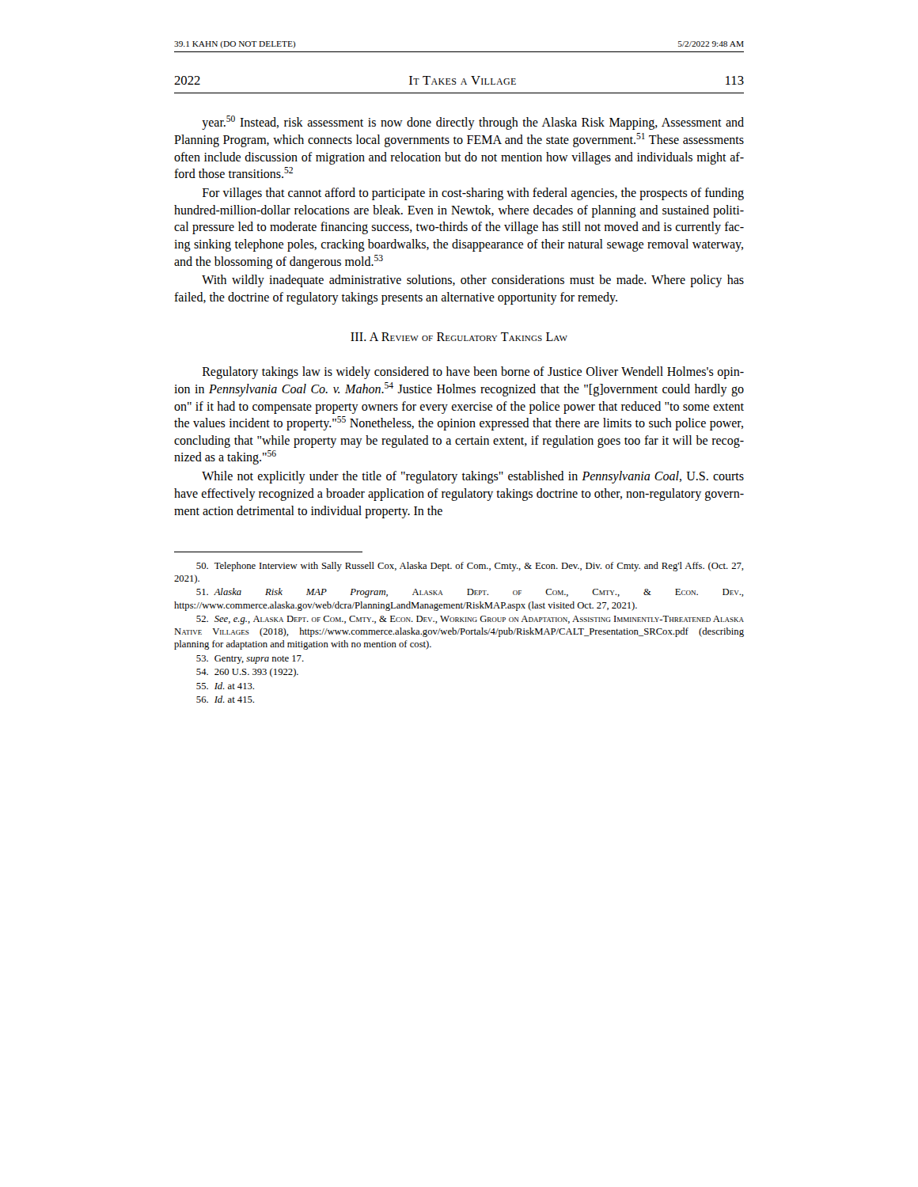39.1 KAHN (DO NOT DELETE) 5/2/2022 9:48 AM
2022 It Takes a Village 113
year.50 Instead, risk assessment is now done directly through the Alaska Risk Mapping, Assessment and Planning Program, which connects local governments to FEMA and the state government.51 These assessments often include discussion of migration and relocation but do not mention how villages and individuals might afford those transitions.52
For villages that cannot afford to participate in cost-sharing with federal agencies, the prospects of funding hundred-million-dollar relocations are bleak. Even in Newtok, where decades of planning and sustained political pressure led to moderate financing success, two-thirds of the village has still not moved and is currently facing sinking telephone poles, cracking boardwalks, the disappearance of their natural sewage removal waterway, and the blossoming of dangerous mold.53
With wildly inadequate administrative solutions, other considerations must be made. Where policy has failed, the doctrine of regulatory takings presents an alternative opportunity for remedy.
III. A Review of Regulatory Takings Law
Regulatory takings law is widely considered to have been borne of Justice Oliver Wendell Holmes's opinion in Pennsylvania Coal Co. v. Mahon.54 Justice Holmes recognized that the "[g]overnment could hardly go on" if it had to compensate property owners for every exercise of the police power that reduced "to some extent the values incident to property."55 Nonetheless, the opinion expressed that there are limits to such police power, concluding that "while property may be regulated to a certain extent, if regulation goes too far it will be recognized as a taking."56
While not explicitly under the title of "regulatory takings" established in Pennsylvania Coal, U.S. courts have effectively recognized a broader application of regulatory takings doctrine to other, non-regulatory government action detrimental to individual property. In the
Telephone Interview with Sally Russell Cox, Alaska Dept. of Com., Cmty., & Econ. Dev., Div. of Cmty. and Reg'l Affs. (Oct. 27, 2021).
Alaska Risk MAP Program, Alaska Dept. of Com., Cmty., & Econ. Dev., https://www.commerce.alaska.gov/web/dcra/PlanningLandManagement/RiskMAP.aspx (last visited Oct. 27, 2021).
See, e.g., Alaska Dept. of Com., Cmty., & Econ. Dev., Working Group on Adaptation, Assisting Imminently-Threatened Alaska Native Villages (2018), https://www.commerce.alaska.gov/web/Portals/4/pub/RiskMAP/CALT_Presentation_SRCox.pdf (describing planning for adaptation and mitigation with no mention of cost).
Gentry, supra note 17.
260 U.S. 393 (1922).
Id. at 413.
Id. at 415.